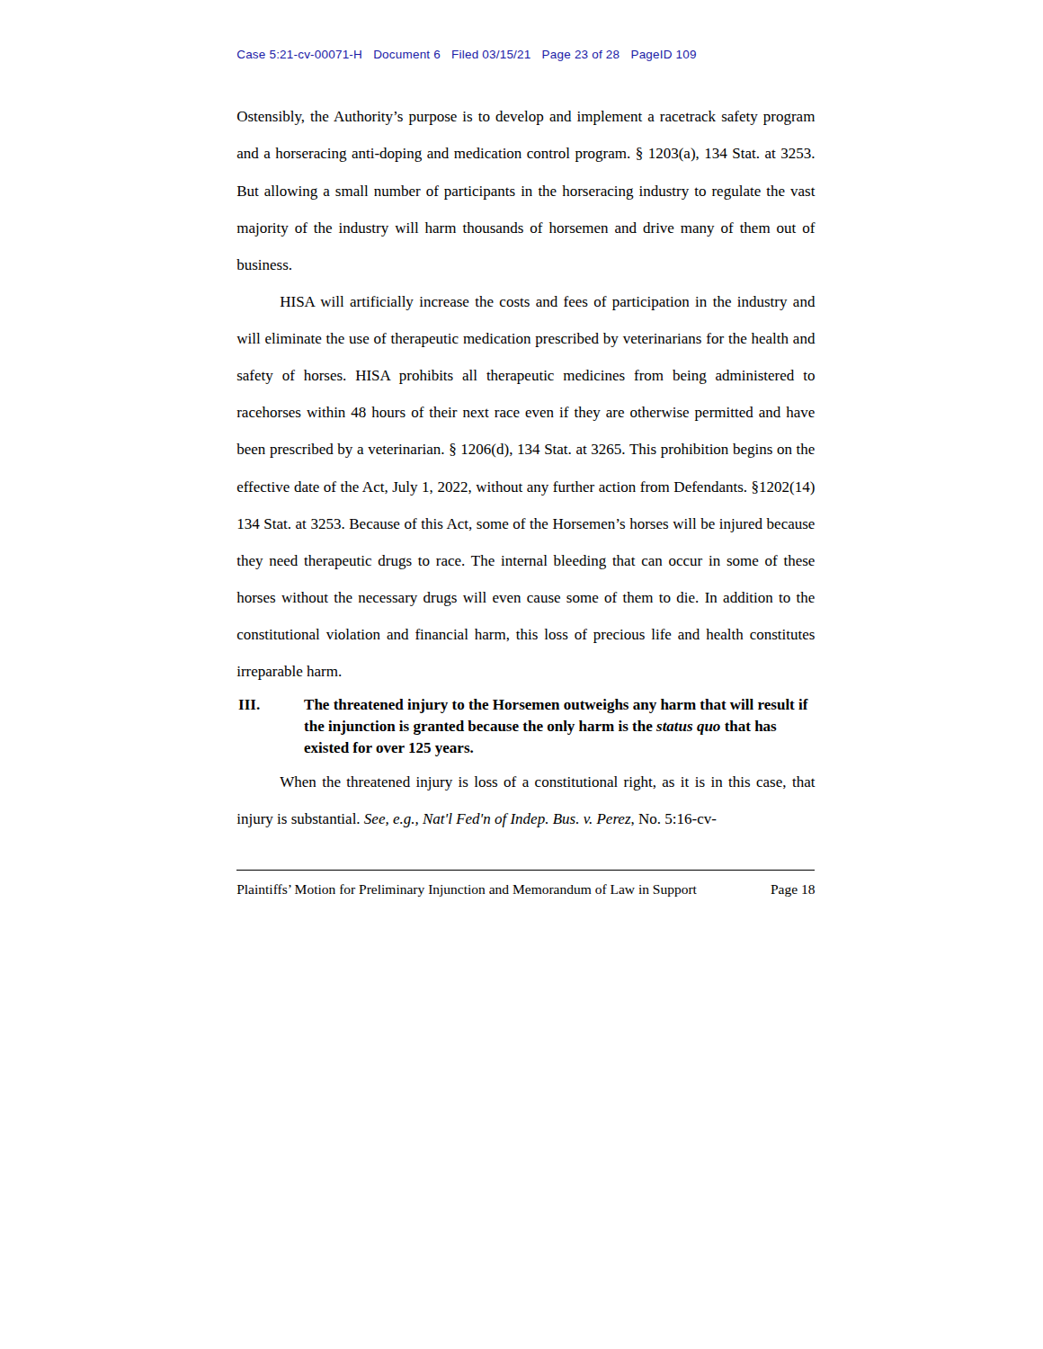Case 5:21-cv-00071-H Document 6 Filed 03/15/21 Page 23 of 28 PageID 109
Ostensibly, the Authority’s purpose is to develop and implement a racetrack safety program and a horseracing anti-doping and medication control program. § 1203(a), 134 Stat. at 3253. But allowing a small number of participants in the horseracing industry to regulate the vast majority of the industry will harm thousands of horsemen and drive many of them out of business.
HISA will artificially increase the costs and fees of participation in the industry and will eliminate the use of therapeutic medication prescribed by veterinarians for the health and safety of horses. HISA prohibits all therapeutic medicines from being administered to racehorses within 48 hours of their next race even if they are otherwise permitted and have been prescribed by a veterinarian. § 1206(d), 134 Stat. at 3265. This prohibition begins on the effective date of the Act, July 1, 2022, without any further action from Defendants. §1202(14) 134 Stat. at 3253. Because of this Act, some of the Horsemen’s horses will be injured because they need therapeutic drugs to race. The internal bleeding that can occur in some of these horses without the necessary drugs will even cause some of them to die. In addition to the constitutional violation and financial harm, this loss of precious life and health constitutes irreparable harm.
III.
The threatened injury to the Horsemen outweighs any harm that will result if the injunction is granted because the only harm is the status quo that has existed for over 125 years.
When the threatened injury is loss of a constitutional right, as it is in this case, that injury is substantial. See, e.g., Nat'l Fed'n of Indep. Bus. v. Perez, No. 5:16-cv-
Plaintiffs’ Motion for Preliminary Injunction and Memorandum of Law in Support
Page 18